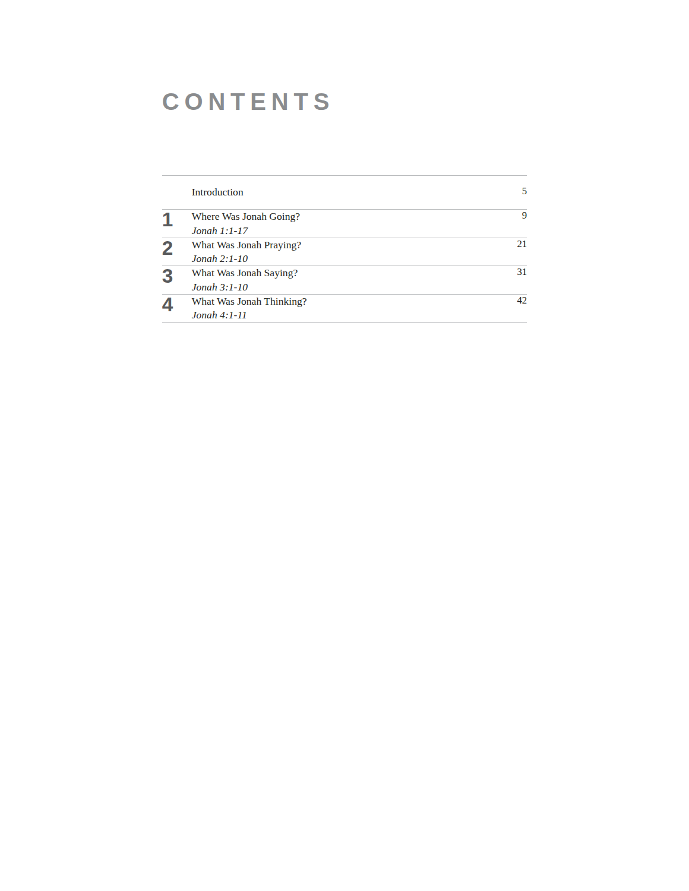Contents
| | Introduction | 5 |
| 1 | Where Was Jonah Going? Jonah 1:1-17 | 9 |
| 2 | What Was Jonah Praying? Jonah 2:1-10 | 21 |
| 3 | What Was Jonah Saying? Jonah 3:1-10 | 31 |
| 4 | What Was Jonah Thinking? Jonah 4:1-11 | 42 |